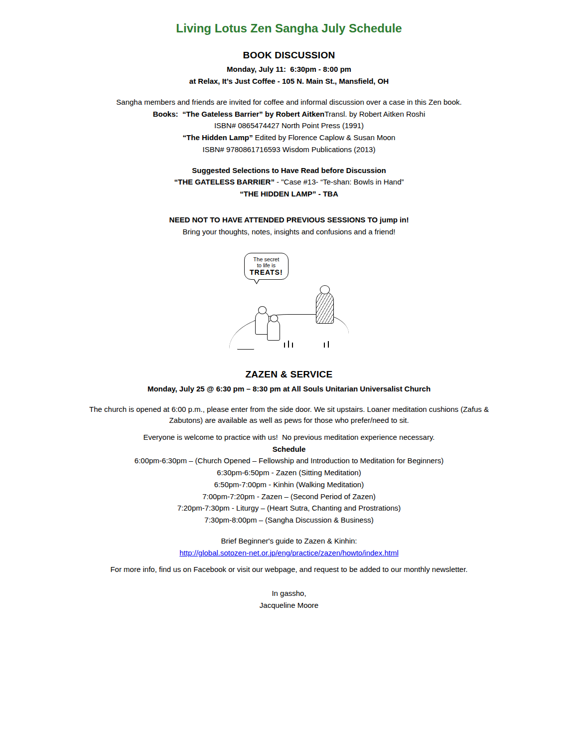Living Lotus Zen Sangha July Schedule
BOOK DISCUSSION
Monday, July 11: 6:30pm - 8:00 pm
at Relax, It’s Just Coffee - 105 N. Main St., Mansfield, OH
Sangha members and friends are invited for coffee and informal discussion over a case in this Zen book.
Books: “The Gateless Barrier” by Robert Aitken Transl. by Robert Aitken Roshi
ISBN# 0865474427 North Point Press (1991)
“The Hidden Lamp” Edited by Florence Caplow & Susan Moon
ISBN# 9780861716593 Wisdom Publications (2013)
Suggested Selections to Have Read before Discussion
“THE GATELESS BARRIER” - "Case #13- “Te-shan: Bowls in Hand”
“THE HIDDEN LAMP” - TBA
NEED NOT TO HAVE ATTENDED PREVIOUS SESSIONS TO jump in!
Bring your thoughts, notes, insights and confusions and a friend!
The secret
to life is
TREATS!
ZAZEN & SERVICE
Monday, July 25 @ 6:30 pm – 8:30 pm at All Souls Unitarian Universalist Church
The church is opened at 6:00 p.m., please enter from the side door. We sit upstairs. Loaner meditation cushions (Zafus & Zabutons) are available as well as pews for those who prefer/need to sit.
Everyone is welcome to practice with us! No previous meditation experience necessary.
Schedule
6:00pm-6:30pm – (Church Opened – Fellowship and Introduction to Meditation for Beginners)
6:30pm-6:50pm - Zazen (Sitting Meditation)
6:50pm-7:00pm - Kinhin (Walking Meditation)
7:00pm-7:20pm - Zazen – (Second Period of Zazen)
7:20pm-7:30pm - Liturgy – (Heart Sutra, Chanting and Prostrations)
7:30pm-8:00pm – (Sangha Discussion & Business)
Brief Beginner's guide to Zazen & Kinhin:
http://global.sotozen-net.or.jp/eng/practice/zazen/howto/index.html
For more info, find us on Facebook or visit our webpage, and request to be added to our monthly newsletter.
In gassho,
Jacqueline Moore